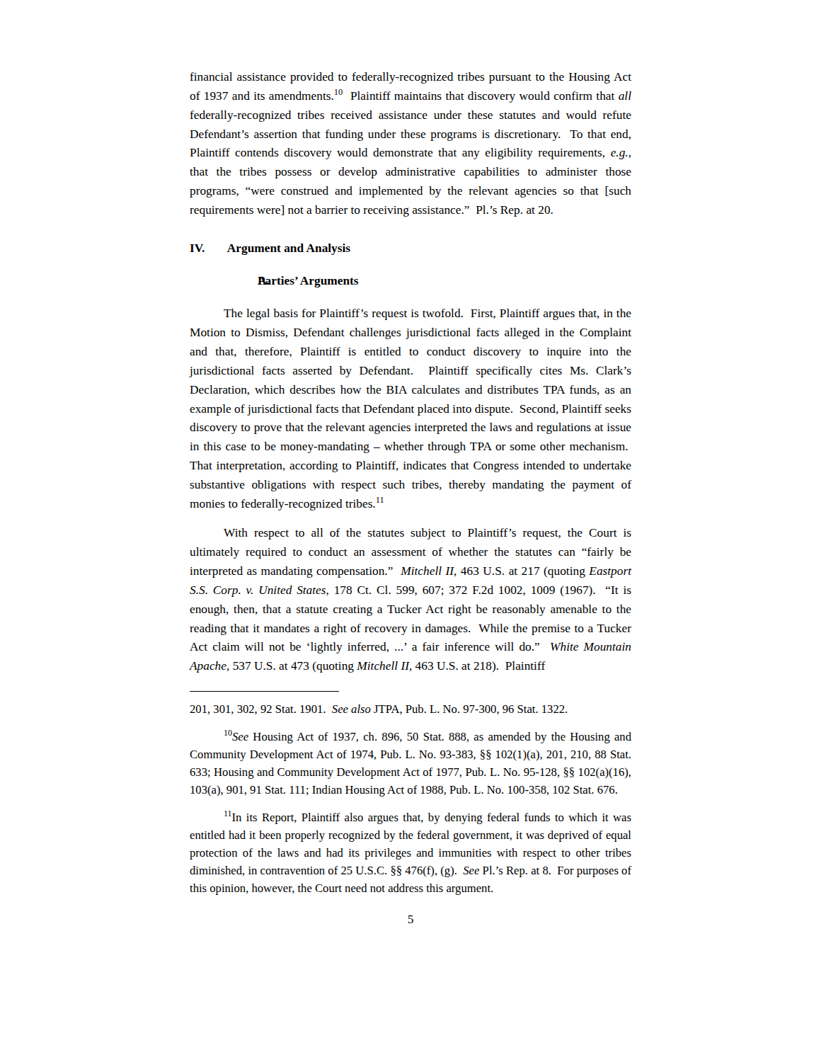financial assistance provided to federally-recognized tribes pursuant to the Housing Act of 1937 and its amendments.10 Plaintiff maintains that discovery would confirm that all federally-recognized tribes received assistance under these statutes and would refute Defendant’s assertion that funding under these programs is discretionary. To that end, Plaintiff contends discovery would demonstrate that any eligibility requirements, e.g., that the tribes possess or develop administrative capabilities to administer those programs, “were construed and implemented by the relevant agencies so that [such requirements were] not a barrier to receiving assistance.” Pl.’s Rep. at 20.
IV. Argument and Analysis
A. Parties’ Arguments
The legal basis for Plaintiff’s request is twofold. First, Plaintiff argues that, in the Motion to Dismiss, Defendant challenges jurisdictional facts alleged in the Complaint and that, therefore, Plaintiff is entitled to conduct discovery to inquire into the jurisdictional facts asserted by Defendant. Plaintiff specifically cites Ms. Clark’s Declaration, which describes how the BIA calculates and distributes TPA funds, as an example of jurisdictional facts that Defendant placed into dispute. Second, Plaintiff seeks discovery to prove that the relevant agencies interpreted the laws and regulations at issue in this case to be money-mandating – whether through TPA or some other mechanism. That interpretation, according to Plaintiff, indicates that Congress intended to undertake substantive obligations with respect such tribes, thereby mandating the payment of monies to federally-recognized tribes.11
With respect to all of the statutes subject to Plaintiff’s request, the Court is ultimately required to conduct an assessment of whether the statutes can “fairly be interpreted as mandating compensation.” Mitchell II, 463 U.S. at 217 (quoting Eastport S.S. Corp. v. United States, 178 Ct. Cl. 599, 607; 372 F.2d 1002, 1009 (1967). “It is enough, then, that a statute creating a Tucker Act right be reasonably amenable to the reading that it mandates a right of recovery in damages. While the premise to a Tucker Act claim will not be ‘lightly inferred, ...’ a fair inference will do.” White Mountain Apache, 537 U.S. at 473 (quoting Mitchell II, 463 U.S. at 218). Plaintiff
201, 301, 302, 92 Stat. 1901. See also JTPA, Pub. L. No. 97-300, 96 Stat. 1322.
10See Housing Act of 1937, ch. 896, 50 Stat. 888, as amended by the Housing and Community Development Act of 1974, Pub. L. No. 93-383, §§ 102(1)(a), 201, 210, 88 Stat. 633; Housing and Community Development Act of 1977, Pub. L. No. 95-128, §§ 102(a)(16), 103(a), 901, 91 Stat. 111; Indian Housing Act of 1988, Pub. L. No. 100-358, 102 Stat. 676.
11In its Report, Plaintiff also argues that, by denying federal funds to which it was entitled had it been properly recognized by the federal government, it was deprived of equal protection of the laws and had its privileges and immunities with respect to other tribes diminished, in contravention of 25 U.S.C. §§ 476(f), (g). See Pl.’s Rep. at 8. For purposes of this opinion, however, the Court need not address this argument.
5